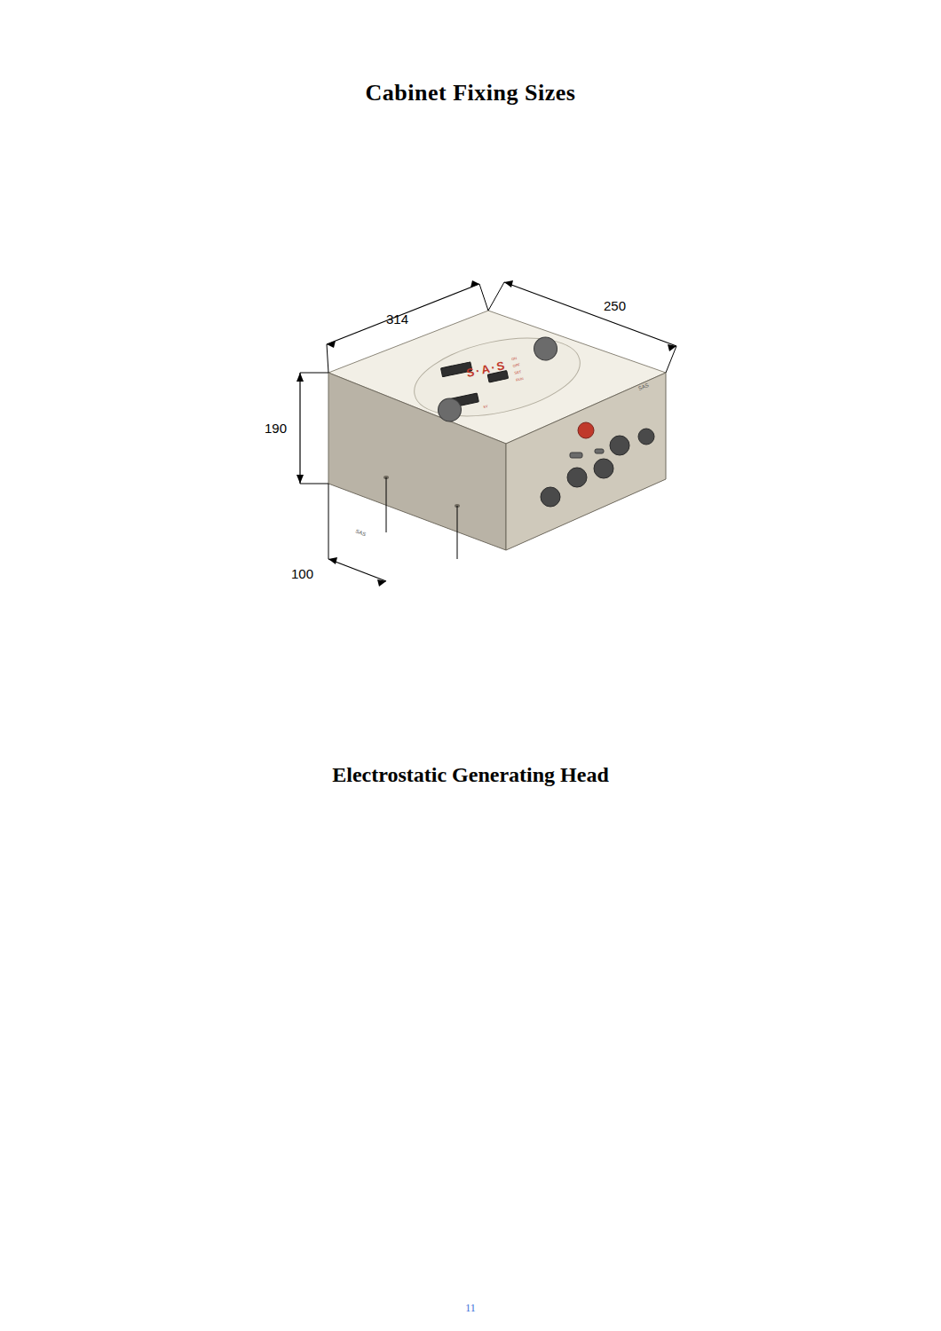Cabinet Fixing Sizes
S·A·S ON OFF SET RUN kV SAS SAS 314 250 190 100
Electrostatic Generating Head
11